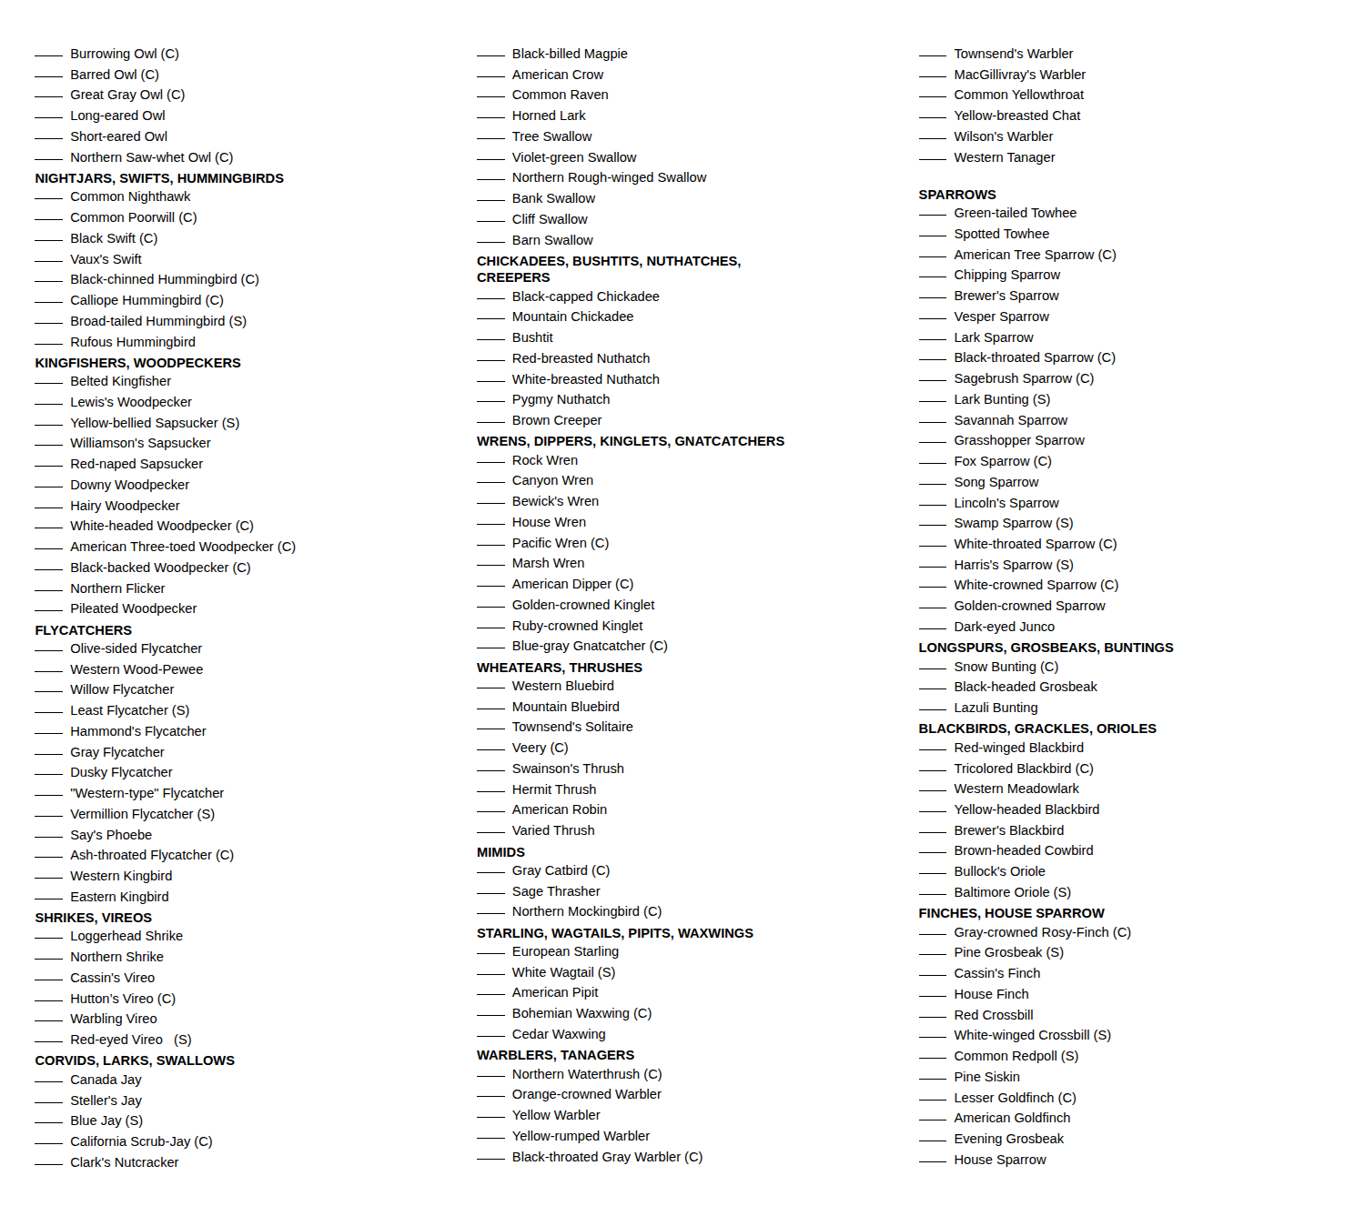Burrowing Owl (C)
Barred Owl (C)
Great Gray Owl (C)
Long-eared Owl
Short-eared Owl
Northern Saw-whet Owl (C)
Nightjars, Swifts, Hummingbirds
Common Nighthawk
Common Poorwill (C)
Black Swift (C)
Vaux's Swift
Black-chinned Hummingbird (C)
Calliope Hummingbird (C)
Broad-tailed Hummingbird (S)
Rufous Hummingbird
Kingfishers, Woodpeckers
Belted Kingfisher
Lewis's Woodpecker
Yellow-bellied Sapsucker (S)
Williamson's Sapsucker
Red-naped Sapsucker
Downy Woodpecker
Hairy Woodpecker
White-headed Woodpecker (C)
American Three-toed Woodpecker (C)
Black-backed Woodpecker (C)
Northern Flicker
Pileated Woodpecker
Flycatchers
Olive-sided Flycatcher
Western Wood-Pewee
Willow Flycatcher
Least Flycatcher (S)
Hammond's Flycatcher
Gray Flycatcher
Dusky Flycatcher
"Western-type" Flycatcher
Vermillion Flycatcher (S)
Say's Phoebe
Ash-throated Flycatcher (C)
Western Kingbird
Eastern Kingbird
Shrikes, Vireos
Loggerhead Shrike
Northern Shrike
Cassin's Vireo
Hutton’s Vireo (C)
Warbling Vireo
Red-eyed Vireo (S)
Corvids, Larks, Swallows
Canada Jay
Steller's Jay
Blue Jay (S)
California Scrub-Jay (C)
Clark's Nutcracker
Black-billed Magpie
American Crow
Common Raven
Horned Lark
Tree Swallow
Violet-green Swallow
Northern Rough-winged Swallow
Bank Swallow
Cliff Swallow
Barn Swallow
Chickadees, Bushtits, Nuthatches,
Creepers
Black-capped Chickadee
Mountain Chickadee
Bushtit
Red-breasted Nuthatch
White-breasted Nuthatch
Pygmy Nuthatch
Brown Creeper
Wrens, Dippers, Kinglets, Gnatcatchers
Rock Wren
Canyon Wren
Bewick's Wren
House Wren
Pacific Wren (C)
Marsh Wren
American Dipper (C)
Golden-crowned Kinglet
Ruby-crowned Kinglet
Blue-gray Gnatcatcher (C)
Wheatears, Thrushes
Western Bluebird
Mountain Bluebird
Townsend's Solitaire
Veery (C)
Swainson's Thrush
Hermit Thrush
American Robin
Varied Thrush
Mimids
Gray Catbird (C)
Sage Thrasher
Northern Mockingbird (C)
Starling, Wagtails, Pipits, Waxwings
European Starling
White Wagtail (S)
American Pipit
Bohemian Waxwing (C)
Cedar Waxwing
Warblers, Tanagers
Northern Waterthrush (C)
Orange-crowned Warbler
Yellow Warbler
Yellow-rumped Warbler
Black-throated Gray Warbler (C)
Townsend's Warbler
MacGillivray's Warbler
Common Yellowthroat
Yellow-breasted Chat
Wilson's Warbler
Western Tanager
Sparrows
Green-tailed Towhee
Spotted Towhee
American Tree Sparrow (C)
Chipping Sparrow
Brewer's Sparrow
Vesper Sparrow
Lark Sparrow
Black-throated Sparrow (C)
Sagebrush Sparrow (C)
Lark Bunting (S)
Savannah Sparrow
Grasshopper Sparrow
Fox Sparrow (C)
Song Sparrow
Lincoln's Sparrow
Swamp Sparrow (S)
White-throated Sparrow (C)
Harris's Sparrow (S)
White-crowned Sparrow (C)
Golden-crowned Sparrow
Dark-eyed Junco
Longspurs, Grosbeaks, Buntings
Snow Bunting (C)
Black-headed Grosbeak
Lazuli Bunting
Blackbirds, Grackles, Orioles
Red-winged Blackbird
Tricolored Blackbird (C)
Western Meadowlark
Yellow-headed Blackbird
Brewer's Blackbird
Brown-headed Cowbird
Bullock's Oriole
Baltimore Oriole (S)
Finches, House Sparrow
Gray-crowned Rosy-Finch (C)
Pine Grosbeak (S)
Cassin's Finch
House Finch
Red Crossbill
White-winged Crossbill (S)
Common Redpoll (S)
Pine Siskin
Lesser Goldfinch (C)
American Goldfinch
Evening Grosbeak
House Sparrow